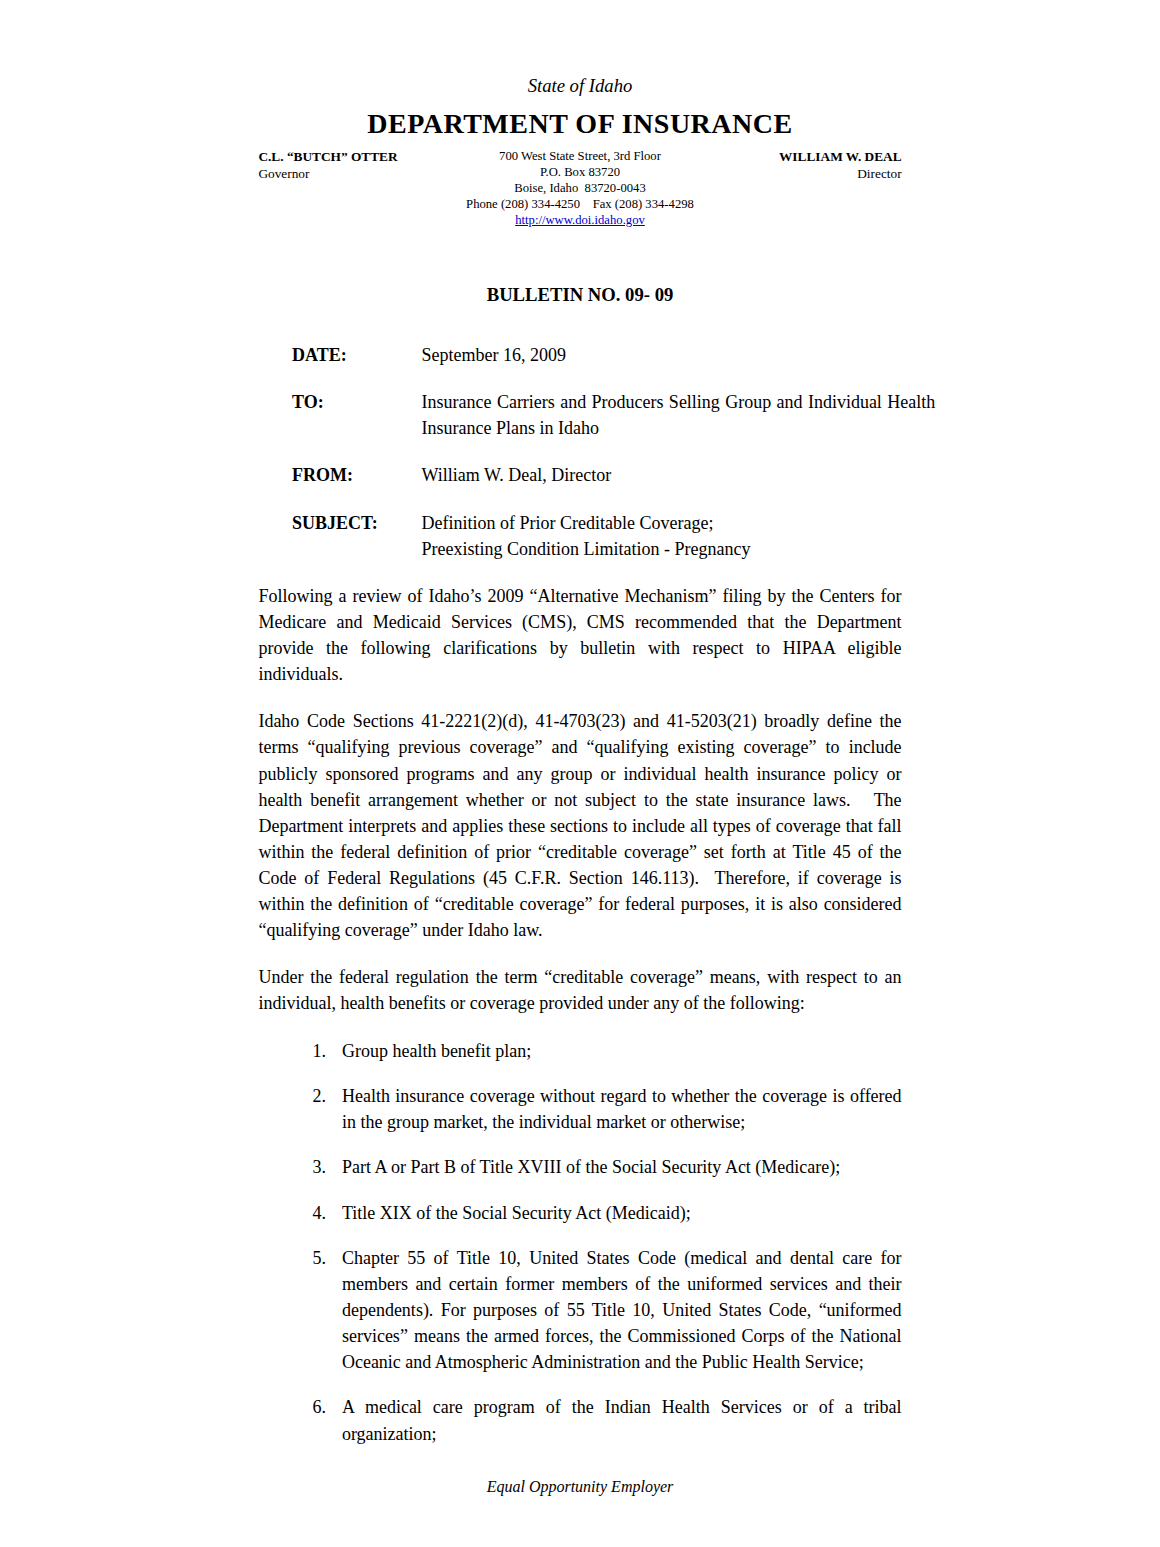State of Idaho
DEPARTMENT OF INSURANCE
| C.L. “BUTCH” OTTER Governor | 700 West State Street, 3rd Floor P.O. Box 83720 Boise, Idaho 83720-0043 Phone (208) 334-4250 Fax (208) 334-4298 http://www.doi.idaho.gov | WILLIAM W. DEAL Director |
BULLETIN NO. 09- 09
| DATE: | September 16, 2009 |
| TO: | Insurance Carriers and Producers Selling Group and Individual Health Insurance Plans in Idaho |
| FROM: | William W. Deal, Director |
| SUBJECT: | Definition of Prior Creditable Coverage; Preexisting Condition Limitation - Pregnancy |
Following a review of Idaho’s 2009 “Alternative Mechanism” filing by the Centers for Medicare and Medicaid Services (CMS), CMS recommended that the Department provide the following clarifications by bulletin with respect to HIPAA eligible individuals.
Idaho Code Sections 41-2221(2)(d), 41-4703(23) and 41-5203(21) broadly define the terms “qualifying previous coverage” and “qualifying existing coverage” to include publicly sponsored programs and any group or individual health insurance policy or health benefit arrangement whether or not subject to the state insurance laws. The Department interprets and applies these sections to include all types of coverage that fall within the federal definition of prior “creditable coverage” set forth at Title 45 of the Code of Federal Regulations (45 C.F.R. Section 146.113). Therefore, if coverage is within the definition of “creditable coverage” for federal purposes, it is also considered “qualifying coverage” under Idaho law.
Under the federal regulation the term “creditable coverage” means, with respect to an individual, health benefits or coverage provided under any of the following:
Group health benefit plan;
Health insurance coverage without regard to whether the coverage is offered in the group market, the individual market or otherwise;
Part A or Part B of Title XVIII of the Social Security Act (Medicare);
Title XIX of the Social Security Act (Medicaid);
Chapter 55 of Title 10, United States Code (medical and dental care for members and certain former members of the uniformed services and their dependents). For purposes of 55 Title 10, United States Code, “uniformed services” means the armed forces, the Commissioned Corps of the National Oceanic and Atmospheric Administration and the Public Health Service;
A medical care program of the Indian Health Services or of a tribal organization;
Equal Opportunity Employer